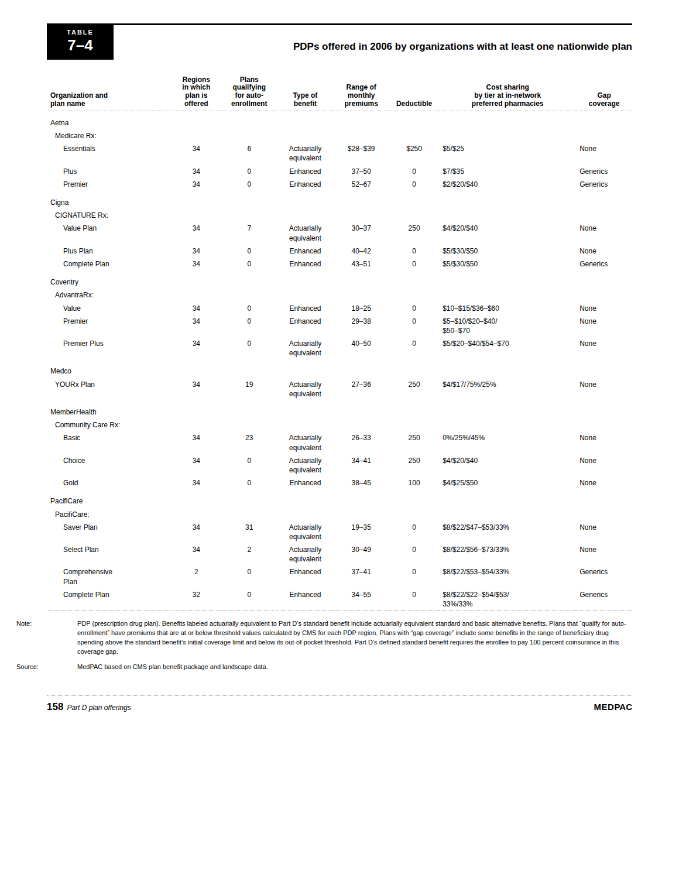TABLE 7–4
PDPs offered in 2006 by organizations with at least one nationwide plan
| Organization and plan name | Regions in which plan is offered | Plans qualifying for auto- enrollment | Type of benefit | Range of monthly premiums | Deductible | Cost sharing by tier at in-network preferred pharmacies | Gap coverage |
| --- | --- | --- | --- | --- | --- | --- | --- |
| Aetna | |
| Medicare Rx: | |
| Essentials | 34 | 6 | Actuarially equivalent | $28–$39 | $250 | $5/$25 | None |
| Plus | 34 | 0 | Enhanced | 37–50 | 0 | $7/$35 | Generics |
| Premier | 34 | 0 | Enhanced | 52–67 | 0 | $2/$20/$40 | Generics |
| Cigna | |
| CIGNATURE Rx: | |
| Value Plan | 34 | 7 | Actuarially equivalent | 30–37 | 250 | $4/$20/$40 | None |
| Plus Plan | 34 | 0 | Enhanced | 40–42 | 0 | $5/$30/$50 | None |
| Complete Plan | 34 | 0 | Enhanced | 43–51 | 0 | $5/$30/$50 | Generics |
| Coventry | |
| AdvantraRx: | |
| Value | 34 | 0 | Enhanced | 18–25 | 0 | $10–$15/$36–$60 | None |
| Premier | 34 | 0 | Enhanced | 29–38 | 0 | $5–$10/$20–$40/ $50–$70 | None |
| Premier Plus | 34 | 0 | Actuarially equivalent | 40–50 | 0 | $5/$20–$40/$54–$70 | None |
| Medco | |
| YOURx Plan | 34 | 19 | Actuarially equivalent | 27–36 | 250 | $4/$17/75%/25% | None |
| MemberHealth | |
| Community Care Rx: | |
| Basic | 34 | 23 | Actuarially equivalent | 26–33 | 250 | 0%/25%/45% | None |
| Choice | 34 | 0 | Actuarially equivalent | 34–41 | 250 | $4/$20/$40 | None |
| Gold | 34 | 0 | Enhanced | 38–45 | 100 | $4/$25/$50 | None |
| PacifiCare | |
| PacifiCare: | |
| Saver Plan | 34 | 31 | Actuarially equivalent | 19–35 | 0 | $8/$22/$47–$53/33% | None |
| Select Plan | 34 | 2 | Actuarially equivalent | 30–49 | 0 | $8/$22/$56–$73/33% | None |
| Comprehensive Plan | 2 | 0 | Enhanced | 37–41 | 0 | $8/$22/$53–$54/33% | Generics |
| Complete Plan | 32 | 0 | Enhanced | 34–55 | 0 | $8/$22/$22–$54/$53/ 33%/33% | Generics |
Note: PDP (prescription drug plan). Benefits labeled actuarially equivalent to Part D’s standard benefit include actuarially equivalent standard and basic alternative benefits. Plans that “qualify for auto-enrollment” have premiums that are at or below threshold values calculated by CMS for each PDP region. Plans with “gap coverage” include some benefits in the range of beneficiary drug spending above the standard benefit’s initial coverage limit and below its out-of-pocket threshold. Part D’s defined standard benefit requires the enrollee to pay 100 percent coinsurance in this coverage gap.
Source: MedPAC based on CMS plan benefit package and landscape data.
158 Part D plan offerings
MEDPAC